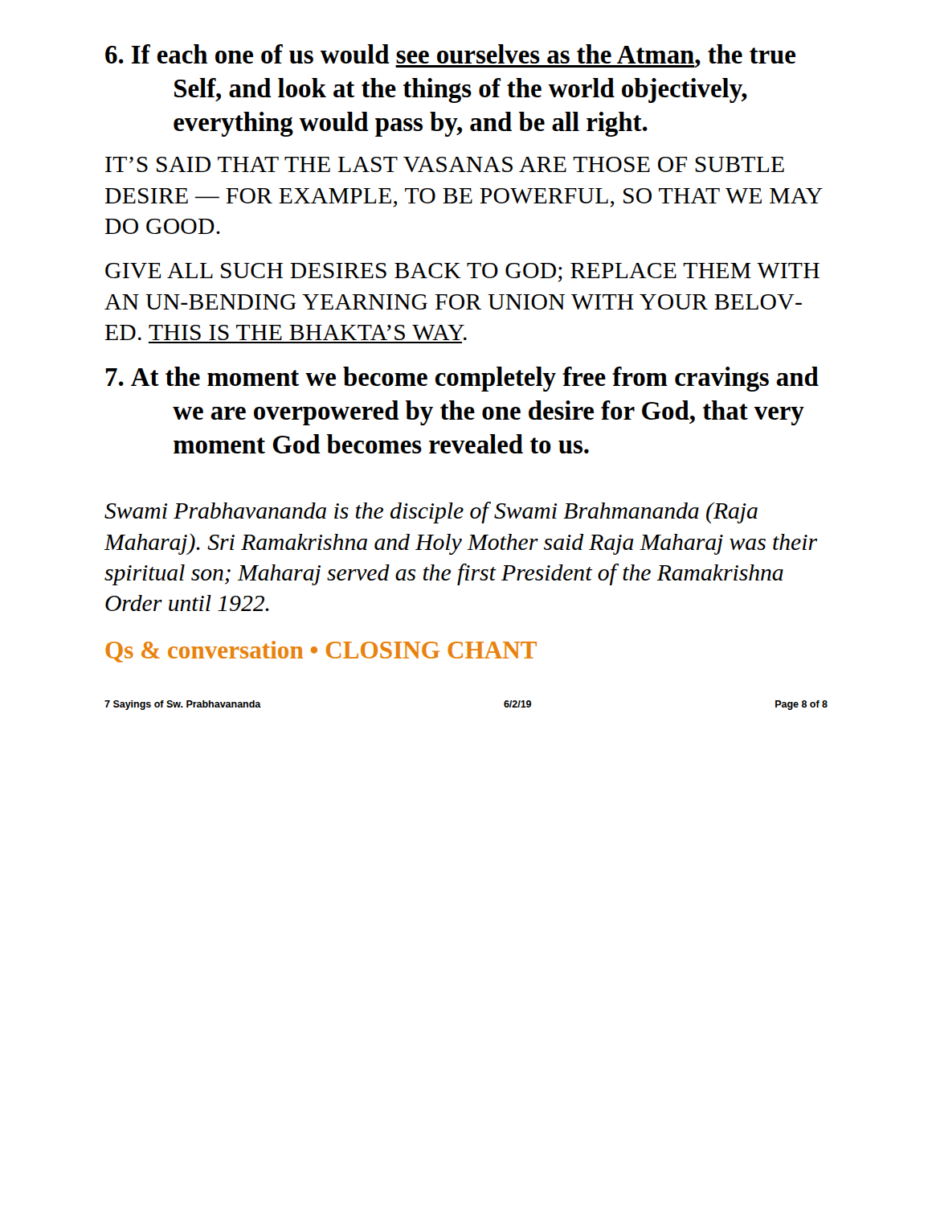6. If each one of us would see ourselves as the Atman, the true Self, and look at the things of the world objectively, everything would pass by, and be all right.
IT’S SAID THAT THE LAST VASANAS ARE THOSE OF SUBTLE DESIRE — FOR EXAMPLE, TO BE POWERFUL, SO THAT WE MAY DO GOOD.
GIVE ALL SUCH DESIRES BACK TO GOD; REPLACE THEM WITH AN UN-BENDING YEARNING FOR UNION WITH YOUR BELOV­ED. THIS IS THE BHAKTA’S WAY.
7. At the moment we become completely free from cravings and we are overpowered by the one desire for God, that very moment God becomes revealed to us.
Swami Prabhavananda is the disciple of Swami Brahmananda (Raja Maharaj). Sri Ramakrishna and Holy Mother said Raja Maharaj was their spiritual son; Maharaj served as the first President of the Ramakrishna Order until 1922.
Qs & conversation • CLOSING CHANT
7 Sayings of Sw. Prabhavananda 6/2/19 Page 8 of 8